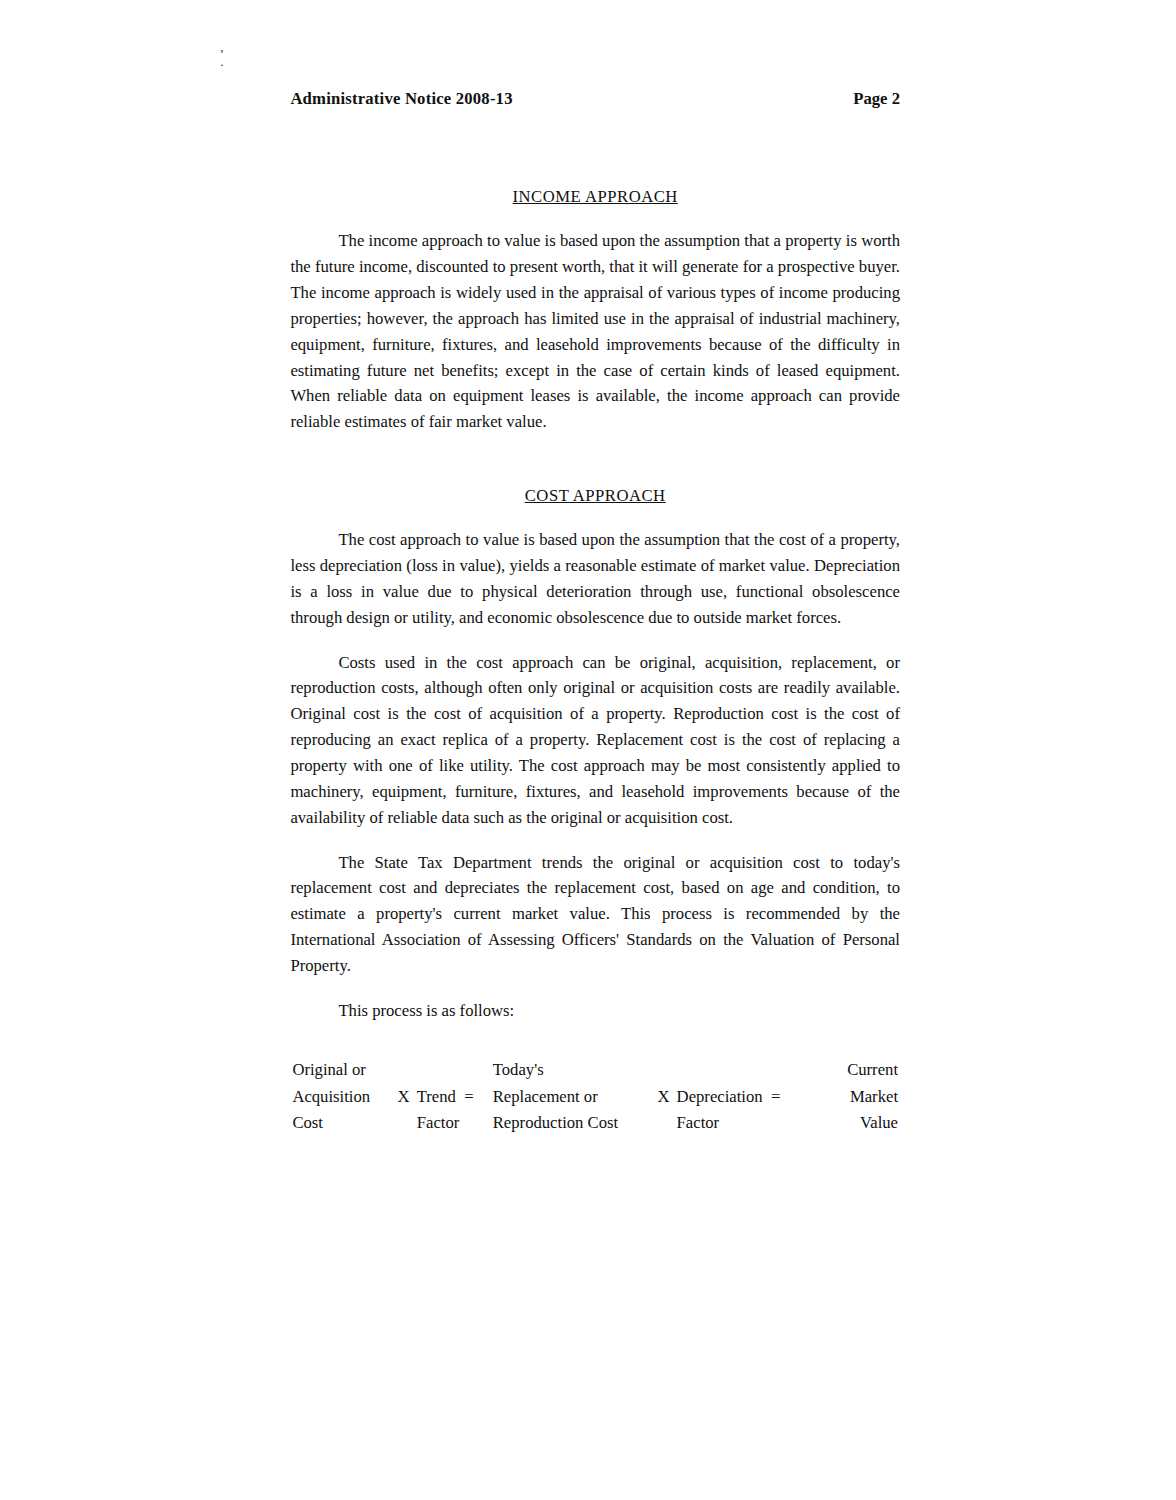,
.
Administrative Notice 2008-13
Page 2
INCOME APPROACH
The income approach to value is based upon the assumption that a property is worth the future income, discounted to present worth, that it will generate for a prospective buyer. The income approach is widely used in the appraisal of various types of income producing properties; however, the approach has limited use in the appraisal of industrial machinery, equipment, furniture, fixtures, and leasehold improvements because of the difficulty in estimating future net benefits; except in the case of certain kinds of leased equipment. When reliable data on equipment leases is available, the income approach can provide reliable estimates of fair market value.
COST APPROACH
The cost approach to value is based upon the assumption that the cost of a property, less depreciation (loss in value), yields a reasonable estimate of market value. Depreciation is a loss in value due to physical deterioration through use, functional obsolescence through design or utility, and economic obsolescence due to outside market forces.
Costs used in the cost approach can be original, acquisition, replacement, or reproduction costs, although often only original or acquisition costs are readily available. Original cost is the cost of acquisition of a property. Reproduction cost is the cost of reproducing an exact replica of a property. Replacement cost is the cost of replacing a property with one of like utility. The cost approach may be most consistently applied to machinery, equipment, furniture, fixtures, and leasehold improvements because of the availability of reliable data such as the original or acquisition cost.
The State Tax Department trends the original or acquisition cost to today's replacement cost and depreciates the replacement cost, based on age and condition, to estimate a property's current market value. This process is recommended by the International Association of Assessing Officers' Standards on the Valuation of Personal Property.
This process is as follows:
| Original or | | | Today's | | | | Current |
| Acquisition | X | Trend = | Replacement or | X | Depreciation = | | Market |
| Cost | | Factor | Reproduction Cost | | Factor | | Value |